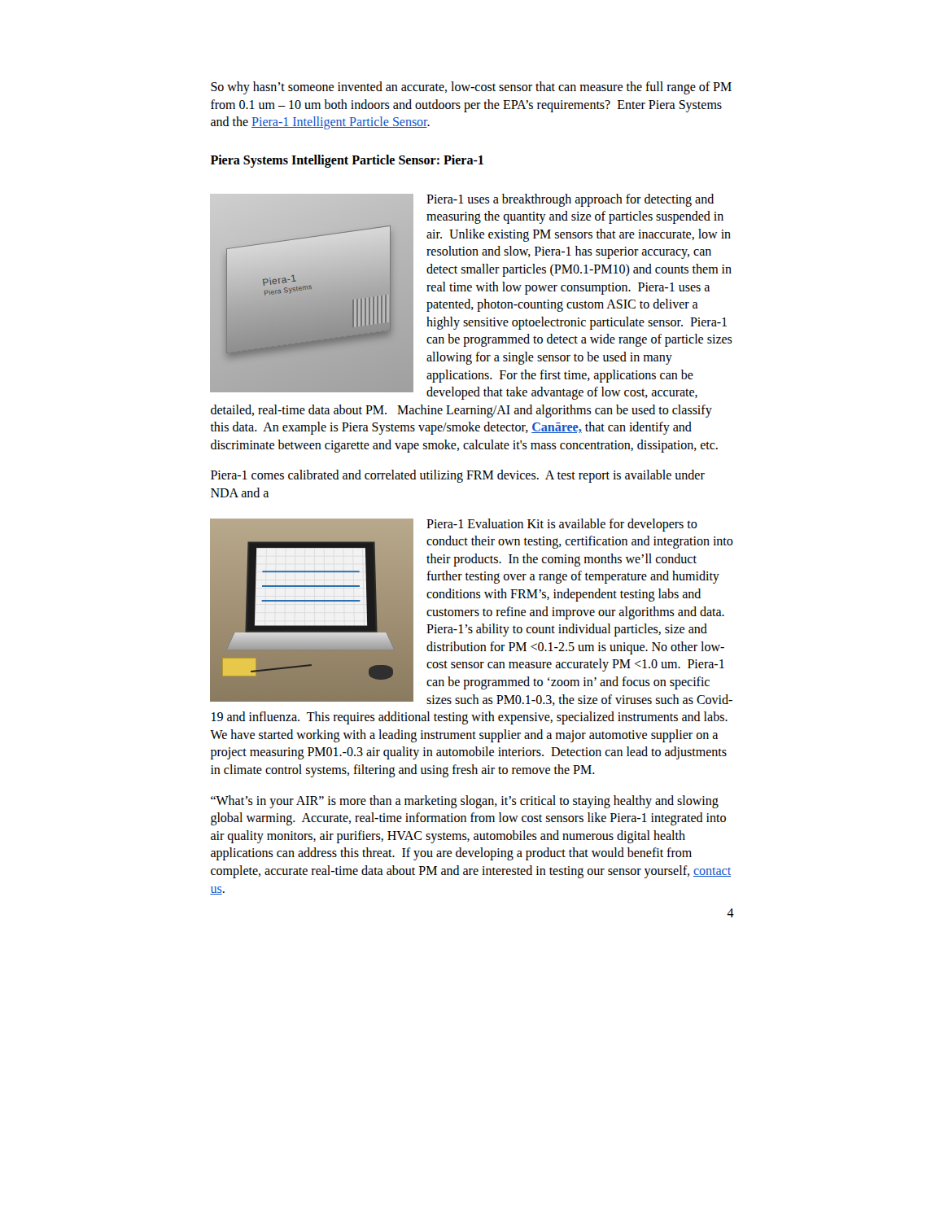So why hasn’t someone invented an accurate, low-cost sensor that can measure the full range of PM from 0.1 um – 10 um both indoors and outdoors per the EPA’s requirements? Enter Piera Systems and the Piera-1 Intelligent Particle Sensor.
Piera Systems Intelligent Particle Sensor: Piera-1
Piera-1Piera Systems
Piera-1 uses a breakthrough approach for detecting and measuring the quantity and size of particles suspended in air. Unlike existing PM sensors that are inaccurate, low in resolution and slow, Piera-1 has superior accuracy, can detect smaller particles (PM0.1-PM10) and counts them in real time with low power consumption. Piera-1 uses a patented, photon-counting custom ASIC to deliver a highly sensitive optoelectronic particulate sensor. Piera-1 can be programmed to detect a wide range of particle sizes allowing for a single sensor to be used in many applications. For the first time, applications can be developed that take advantage of low cost, accurate, detailed, real-time data about PM. Machine Learning/AI and algorithms can be used to classify this data. An example is Piera Systems vape/smoke detector, Canāree, that can identify and discriminate between cigarette and vape smoke, calculate it's mass concentration, dissipation, etc.
Piera-1 comes calibrated and correlated utilizing FRM devices. A test report is available under NDA and a
Piera-1 Evaluation Kit is available for developers to conduct their own testing, certification and integration into their products. In the coming months we’ll conduct further testing over a range of temperature and humidity conditions with FRM’s, independent testing labs and customers to refine and improve our algorithms and data. Piera-1’s ability to count individual particles, size and distribution for PM <0.1-2.5 um is unique. No other low-cost sensor can measure accurately PM <1.0 um. Piera-1 can be programmed to ‘zoom in’ and focus on specific sizes such as PM0.1-0.3, the size of viruses such as Covid-19 and influenza. This requires additional testing with expensive, specialized instruments and labs. We have started working with a leading instrument supplier and a major automotive supplier on a project measuring PM01.-0.3 air quality in automobile interiors. Detection can lead to adjustments in climate control systems, filtering and using fresh air to remove the PM.
“What’s in your AIR” is more than a marketing slogan, it’s critical to staying healthy and slowing global warming. Accurate, real-time information from low cost sensors like Piera-1 integrated into air quality monitors, air purifiers, HVAC systems, automobiles and numerous digital health applications can address this threat. If you are developing a product that would benefit from complete, accurate real-time data about PM and are interested in testing our sensor yourself, contact us.
4